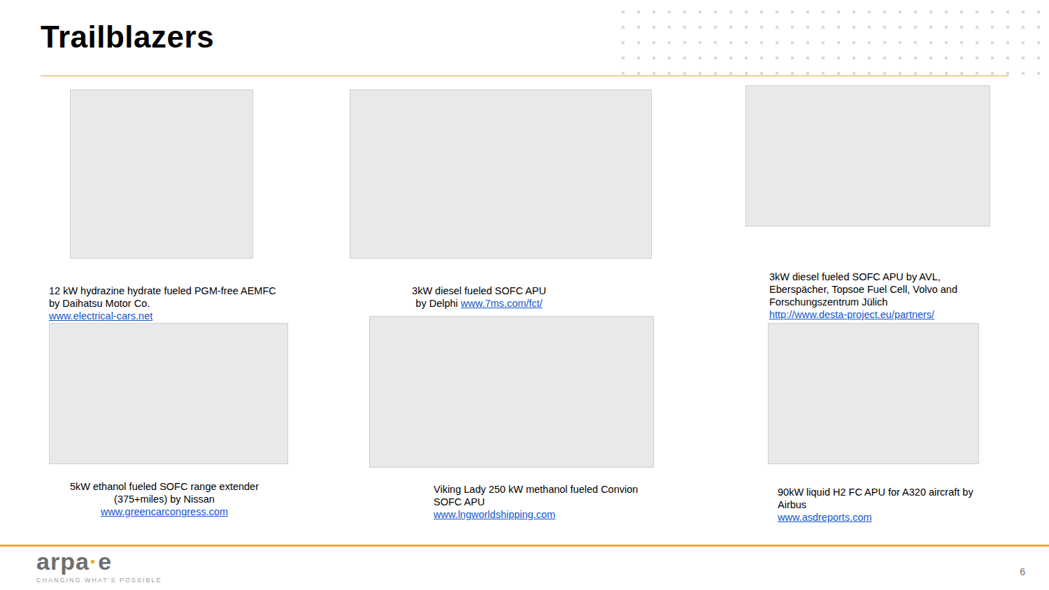Trailblazers
12 kW hydrazine hydrate fueled PGM-free AEMFC by Daihatsu Motor Co.
www.electrical-cars.net
5kW ethanol fueled SOFC range extender (375+miles) by Nissan
www.greencarcongress.com
3kW diesel fueled SOFC APU
by Delphi www.7ms.com/fct/
Viking Lady 250 kW methanol fueled Convion SOFC APU
www.lngworldshipping.com
3kW diesel fueled SOFC APU by AVL, Eberspächer, Topsoe Fuel Cell, Volvo and Forschungszentrum Jülich
http://www.desta-project.eu/partners/
90kW liquid H2 FC APU for A320 aircraft by Airbus
www.asdreports.com
arpa·e
CHANGING WHAT'S POSSIBLE
6